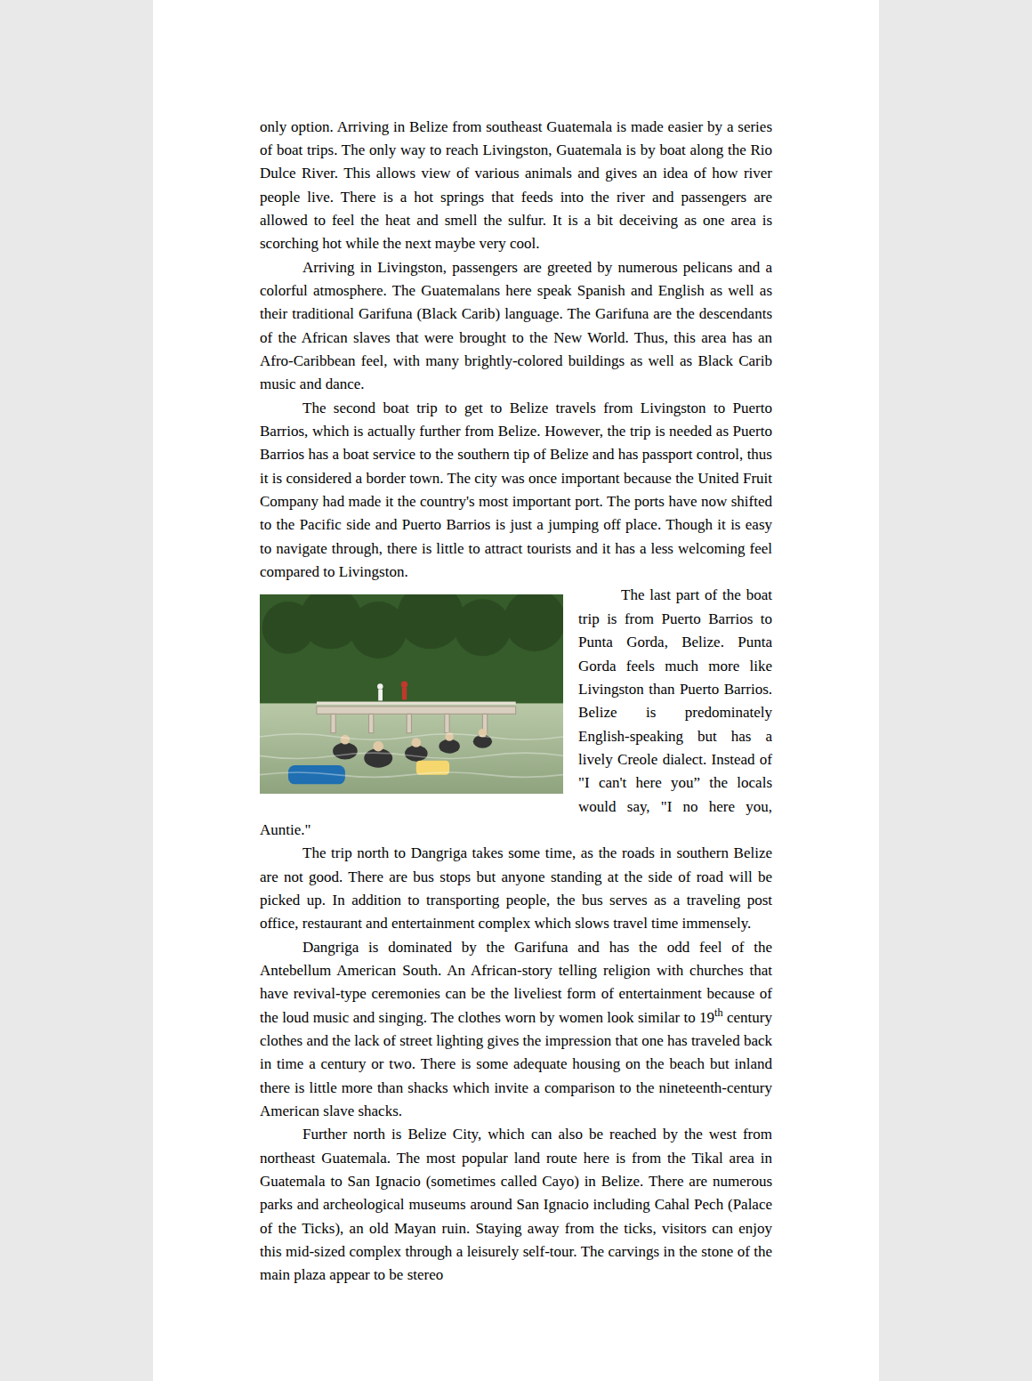only option. Arriving in Belize from southeast Guatemala is made easier by a series of boat trips. The only way to reach Livingston, Guatemala is by boat along the Rio Dulce River. This allows view of various animals and gives an idea of how river people live. There is a hot springs that feeds into the river and passengers are allowed to feel the heat and smell the sulfur. It is a bit deceiving as one area is scorching hot while the next maybe very cool.
Arriving in Livingston, passengers are greeted by numerous pelicans and a colorful atmosphere. The Guatemalans here speak Spanish and English as well as their traditional Garifuna (Black Carib) language. The Garifuna are the descendants of the African slaves that were brought to the New World. Thus, this area has an Afro-Caribbean feel, with many brightly-colored buildings as well as Black Carib music and dance.
The second boat trip to get to Belize travels from Livingston to Puerto Barrios, which is actually further from Belize. However, the trip is needed as Puerto Barrios has a boat service to the southern tip of Belize and has passport control, thus it is considered a border town. The city was once important because the United Fruit Company had made it the country's most important port. The ports have now shifted to the Pacific side and Puerto Barrios is just a jumping off place. Though it is easy to navigate through, there is little to attract tourists and it has a less welcoming feel compared to Livingston.
The last part of the boat trip is from Puerto Barrios to Punta Gorda, Belize. Punta Gorda feels much more like Livingston than Puerto Barrios. Belize is predominately English-speaking but has a lively Creole dialect. Instead of "I can't here you” the locals would say, "I no here you, Auntie."
The trip north to Dangriga takes some time, as the roads in southern Belize are not good. There are bus stops but anyone standing at the side of road will be picked up. In addition to transporting people, the bus serves as a traveling post office, restaurant and entertainment complex which slows travel time immensely.
Dangriga is dominated by the Garifuna and has the odd feel of the Antebellum American South. An African-story telling religion with churches that have revival-type ceremonies can be the liveliest form of entertainment because of the loud music and singing. The clothes worn by women look similar to 19th century clothes and the lack of street lighting gives the impression that one has traveled back in time a century or two. There is some adequate housing on the beach but inland there is little more than shacks which invite a comparison to the nineteenth-century American slave shacks.
Further north is Belize City, which can also be reached by the west from northeast Guatemala. The most popular land route here is from the Tikal area in Guatemala to San Ignacio (sometimes called Cayo) in Belize. There are numerous parks and archeological museums around San Ignacio including Cahal Pech (Palace of the Ticks), an old Mayan ruin. Staying away from the ticks, visitors can enjoy this mid-sized complex through a leisurely self-tour. The carvings in the stone of the main plaza appear to be stereo